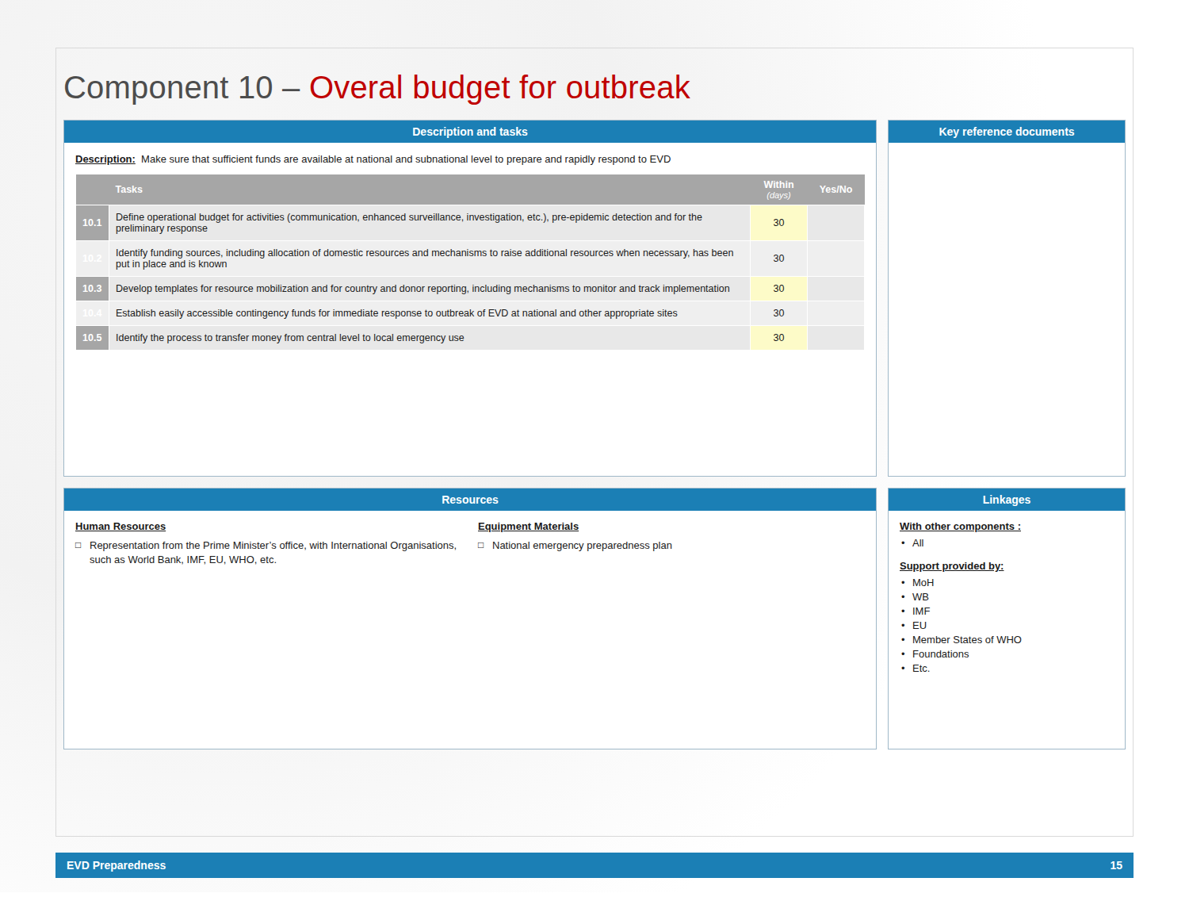Component 10 – Overal budget for outbreak
Description and tasks
Description: Make sure that sufficient funds are available at national and subnational level to prepare and rapidly respond to EVD
| | Tasks | Within (days) | Yes/No |
| --- | --- | --- | --- |
| 10.1 | Define operational budget for activities (communication, enhanced surveillance, investigation, etc.), pre-epidemic detection and for the preliminary response | 30 | |
| 10.2 | Identify funding sources, including allocation of domestic resources and mechanisms to raise additional resources when necessary, has been put in place and is known | 30 | |
| 10.3 | Develop templates for resource mobilization and for country and donor reporting, including mechanisms to monitor and track implementation | 30 | |
| 10.4 | Establish easily accessible contingency funds for immediate response to outbreak of EVD at national and other appropriate sites | 30 | |
| 10.5 | Identify the process to transfer money from central level to local emergency use | 30 | |
Key reference documents
Resources
Human Resources
Representation from the Prime Minister’s office, with International Organisations, such as World Bank, IMF, EU, WHO, etc.
Equipment Materials
National emergency preparedness plan
Linkages
With other components :
All
Support provided by:
MoH
WB
IMF
EU
Member States of WHO
Foundations
Etc.
EVD Preparedness 15